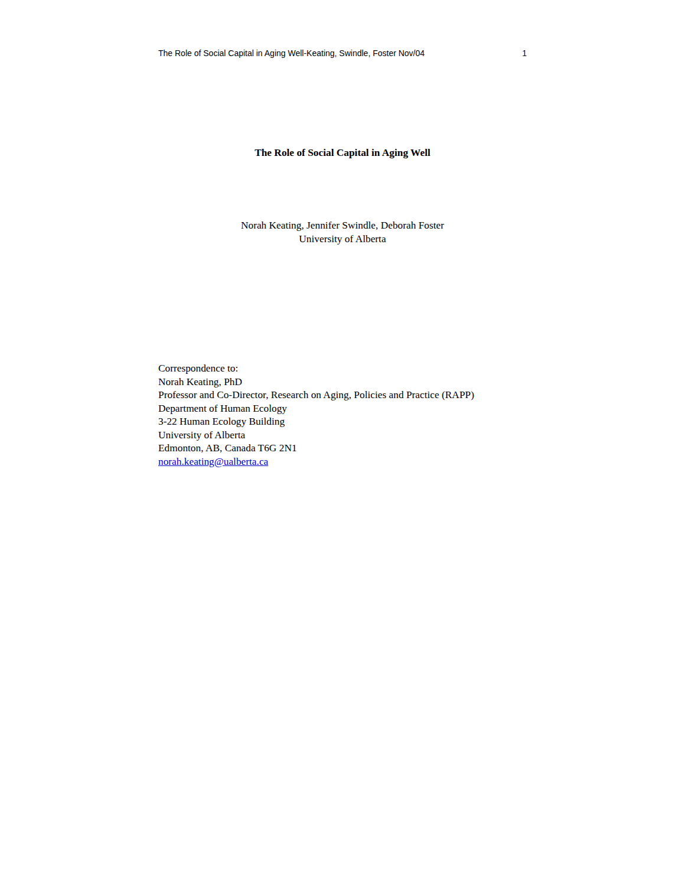The Role of Social Capital in Aging Well-Keating, Swindle, Foster Nov/04 1
The Role of Social Capital in Aging Well
Norah Keating, Jennifer Swindle, Deborah Foster
University of Alberta
Correspondence to:
Norah Keating, PhD
Professor and Co-Director, Research on Aging, Policies and Practice (RAPP)
Department of Human Ecology
3-22 Human Ecology Building
University of Alberta
Edmonton, AB, Canada T6G 2N1
norah.keating@ualberta.ca